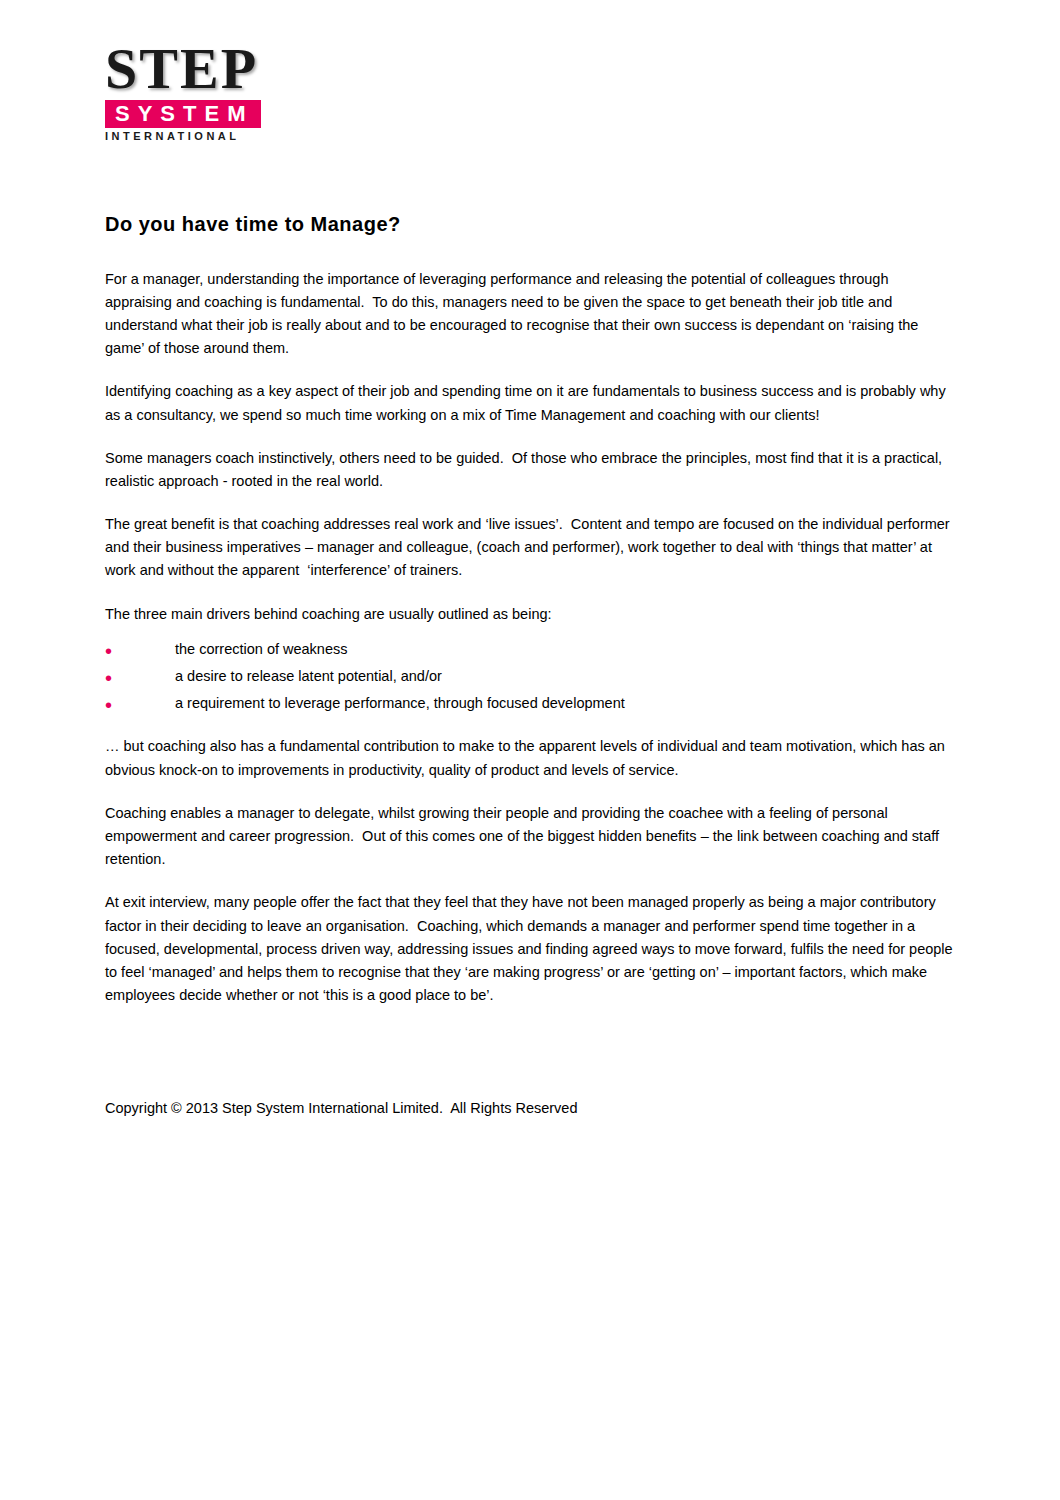STEP
SYSTEM
INTERNATIONAL
Do you have time to Manage?
For a manager, understanding the importance of leveraging performance and releasing the potential of colleagues through appraising and coaching is fundamental. To do this, managers need to be given the space to get beneath their job title and understand what their job is really about and to be encouraged to recognise that their own success is dependant on ‘raising the game’ of those around them.
Identifying coaching as a key aspect of their job and spending time on it are fundamentals to business success and is probably why as a consultancy, we spend so much time working on a mix of Time Management and coaching with our clients!
Some managers coach instinctively, others need to be guided. Of those who embrace the principles, most find that it is a practical, realistic approach - rooted in the real world.
The great benefit is that coaching addresses real work and ‘live issues’. Content and tempo are focused on the individual performer and their business imperatives – manager and colleague, (coach and performer), work together to deal with ‘things that matter’ at work and without the apparent ‘interference’ of trainers.
The three main drivers behind coaching are usually outlined as being:
the correction of weakness
a desire to release latent potential, and/or
a requirement to leverage performance, through focused development
… but coaching also has a fundamental contribution to make to the apparent levels of individual and team motivation, which has an obvious knock-on to improvements in productivity, quality of product and levels of service.
Coaching enables a manager to delegate, whilst growing their people and providing the coachee with a feeling of personal empowerment and career progression. Out of this comes one of the biggest hidden benefits – the link between coaching and staff retention.
At exit interview, many people offer the fact that they feel that they have not been managed properly as being a major contributory factor in their deciding to leave an organisation. Coaching, which demands a manager and performer spend time together in a focused, developmental, process driven way, addressing issues and finding agreed ways to move forward, fulfils the need for people to feel ‘managed’ and helps them to recognise that they ‘are making progress’ or are ‘getting on’ – important factors, which make employees decide whether or not ‘this is a good place to be’.
Copyright © 2013 Step System International Limited. All Rights Reserved